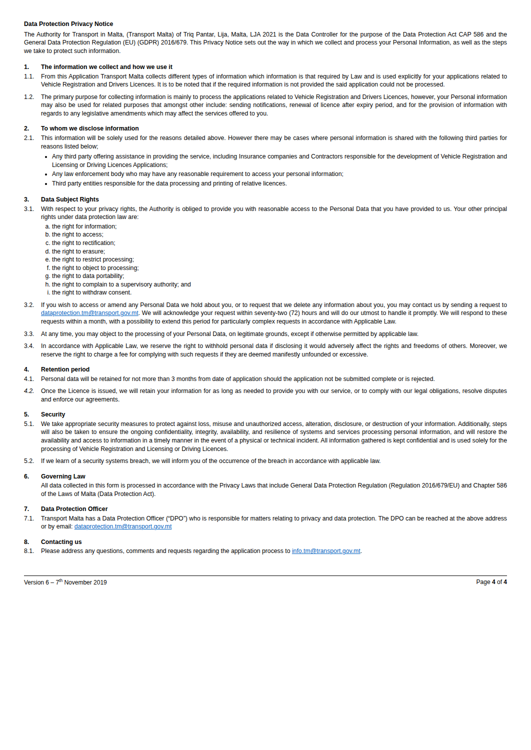Data Protection Privacy Notice
The Authority for Transport in Malta, (Transport Malta) of Triq Pantar, Lija, Malta, LJA 2021 is the Data Controller for the purpose of the Data Protection Act CAP 586 and the General Data Protection Regulation (EU) (GDPR) 2016/679. This Privacy Notice sets out the way in which we collect and process your Personal Information, as well as the steps we take to protect such information.
1.
The information we collect and how we use it
1.1.
From this Application Transport Malta collects different types of information which information is that required by Law and is used explicitly for your applications related to Vehicle Registration and Drivers Licences. It is to be noted that if the required information is not provided the said application could not be processed.
1.2.
The primary purpose for collecting information is mainly to process the applications related to Vehicle Registration and Drivers Licences, however, your Personal information may also be used for related purposes that amongst other include: sending notifications, renewal of licence after expiry period, and for the provision of information with regards to any legislative amendments which may affect the services offered to you.
2.
To whom we disclose information
2.1.
This information will be solely used for the reasons detailed above. However there may be cases where personal information is shared with the following third parties for reasons listed below;
Any third party offering assistance in providing the service, including Insurance companies and Contractors responsible for the development of Vehicle Registration and Licensing or Driving Licences Applications;
Any law enforcement body who may have any reasonable requirement to access your personal information;
Third party entities responsible for the data processing and printing of relative licences.
3.
Data Subject Rights
3.1.
With respect to your privacy rights, the Authority is obliged to provide you with reasonable access to the Personal Data that you have provided to us. Your other principal rights under data protection law are:
the right for information;
the right to access;
the right to rectification;
the right to erasure;
the right to restrict processing;
the right to object to processing;
the right to data portability;
the right to complain to a supervisory authority; and
the right to withdraw consent.
3.2.
If you wish to access or amend any Personal Data we hold about you, or to request that we delete any information about you, you may contact us by sending a request to dataprotection.tm@transport.gov.mt. We will acknowledge your request within seventy-two (72) hours and will do our utmost to handle it promptly. We will respond to these requests within a month, with a possibility to extend this period for particularly complex requests in accordance with Applicable Law.
3.3.
At any time, you may object to the processing of your Personal Data, on legitimate grounds, except if otherwise permitted by applicable law.
3.4.
In accordance with Applicable Law, we reserve the right to withhold personal data if disclosing it would adversely affect the rights and freedoms of others. Moreover, we reserve the right to charge a fee for complying with such requests if they are deemed manifestly unfounded or excessive.
4.
Retention period
4.1.
Personal data will be retained for not more than 3 months from date of application should the application not be submitted complete or is rejected.
4.2.
Once the Licence is issued, we will retain your information for as long as needed to provide you with our service, or to comply with our legal obligations, resolve disputes and enforce our agreements.
5.
Security
5.1.
We take appropriate security measures to protect against loss, misuse and unauthorized access, alteration, disclosure, or destruction of your information. Additionally, steps will also be taken to ensure the ongoing confidentiality, integrity, availability, and resilience of systems and services processing personal information, and will restore the availability and access to information in a timely manner in the event of a physical or technical incident. All information gathered is kept confidential and is used solely for the processing of Vehicle Registration and Licensing or Driving Licences.
5.2.
If we learn of a security systems breach, we will inform you of the occurrence of the breach in accordance with applicable law.
6.
Governing Law
All data collected in this form is processed in accordance with the Privacy Laws that include General Data Protection Regulation (Regulation 2016/679/EU) and Chapter 586 of the Laws of Malta (Data Protection Act).
7.
Data Protection Officer
7.1.
Transport Malta has a Data Protection Officer (“DPO”) who is responsible for matters relating to privacy and data protection. The DPO can be reached at the above address or by email: dataprotection.tm@transport.gov.mt
8.
Contacting us
8.1.
Please address any questions, comments and requests regarding the application process to info.tm@transport.gov.mt.
Version 6 – 7th November 2019 Page 4 of 4